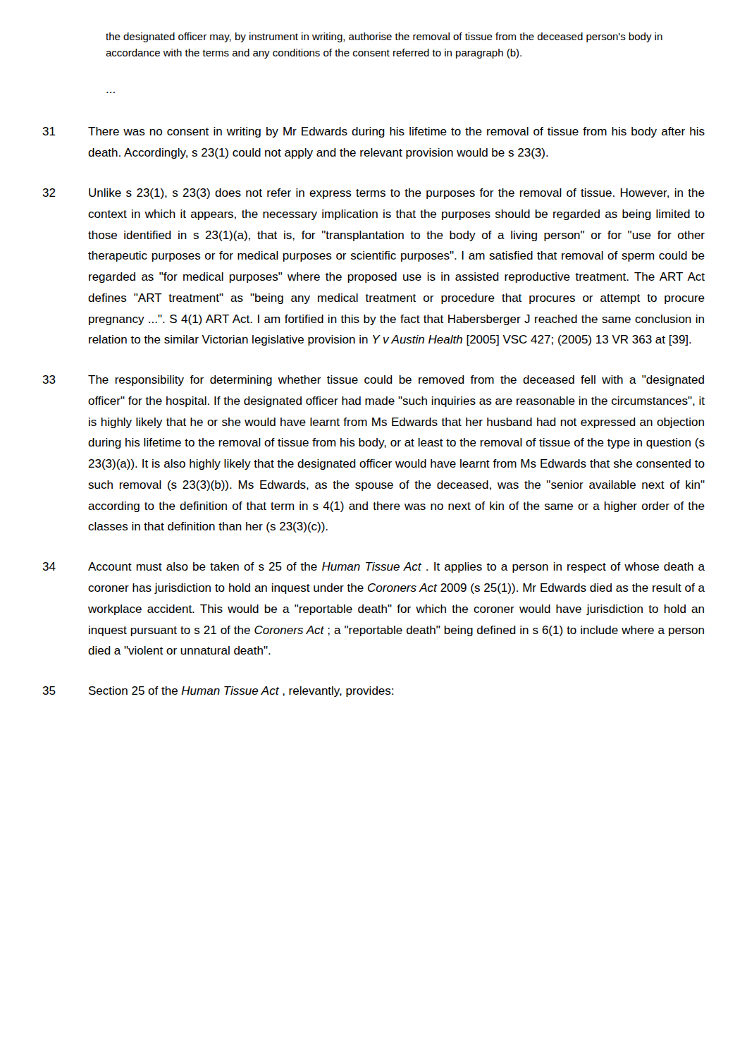the designated officer may, by instrument in writing, authorise the removal of tissue from the deceased person's body in accordance with the terms and any conditions of the consent referred to in paragraph (b).
...
31
There was no consent in writing by Mr Edwards during his lifetime to the removal of tissue from his body after his death. Accordingly, s 23(1) could not apply and the relevant provision would be s 23(3).
32
Unlike s 23(1), s 23(3) does not refer in express terms to the purposes for the removal of tissue. However, in the context in which it appears, the necessary implication is that the purposes should be regarded as being limited to those identified in s 23(1)(a), that is, for "transplantation to the body of a living person" or for "use for other therapeutic purposes or for medical purposes or scientific purposes". I am satisfied that removal of sperm could be regarded as "for medical purposes" where the proposed use is in assisted reproductive treatment. The ART Act defines "ART treatment" as "being any medical treatment or procedure that procures or attempt to procure pregnancy ...". S 4(1) ART Act. I am fortified in this by the fact that Habersberger J reached the same conclusion in relation to the similar Victorian legislative provision in Y v Austin Health [2005] VSC 427; (2005) 13 VR 363 at [39].
33
The responsibility for determining whether tissue could be removed from the deceased fell with a "designated officer" for the hospital. If the designated officer had made "such inquiries as are reasonable in the circumstances", it is highly likely that he or she would have learnt from Ms Edwards that her husband had not expressed an objection during his lifetime to the removal of tissue from his body, or at least to the removal of tissue of the type in question (s 23(3)(a)). It is also highly likely that the designated officer would have learnt from Ms Edwards that she consented to such removal (s 23(3)(b)). Ms Edwards, as the spouse of the deceased, was the "senior available next of kin" according to the definition of that term in s 4(1) and there was no next of kin of the same or a higher order of the classes in that definition than her (s 23(3)(c)).
34
Account must also be taken of s 25 of the Human Tissue Act . It applies to a person in respect of whose death a coroner has jurisdiction to hold an inquest under the Coroners Act 2009 (s 25(1)). Mr Edwards died as the result of a workplace accident. This would be a "reportable death" for which the coroner would have jurisdiction to hold an inquest pursuant to s 21 of the Coroners Act ; a "reportable death" being defined in s 6(1) to include where a person died a "violent or unnatural death".
35
Section 25 of the Human Tissue Act , relevantly, provides: